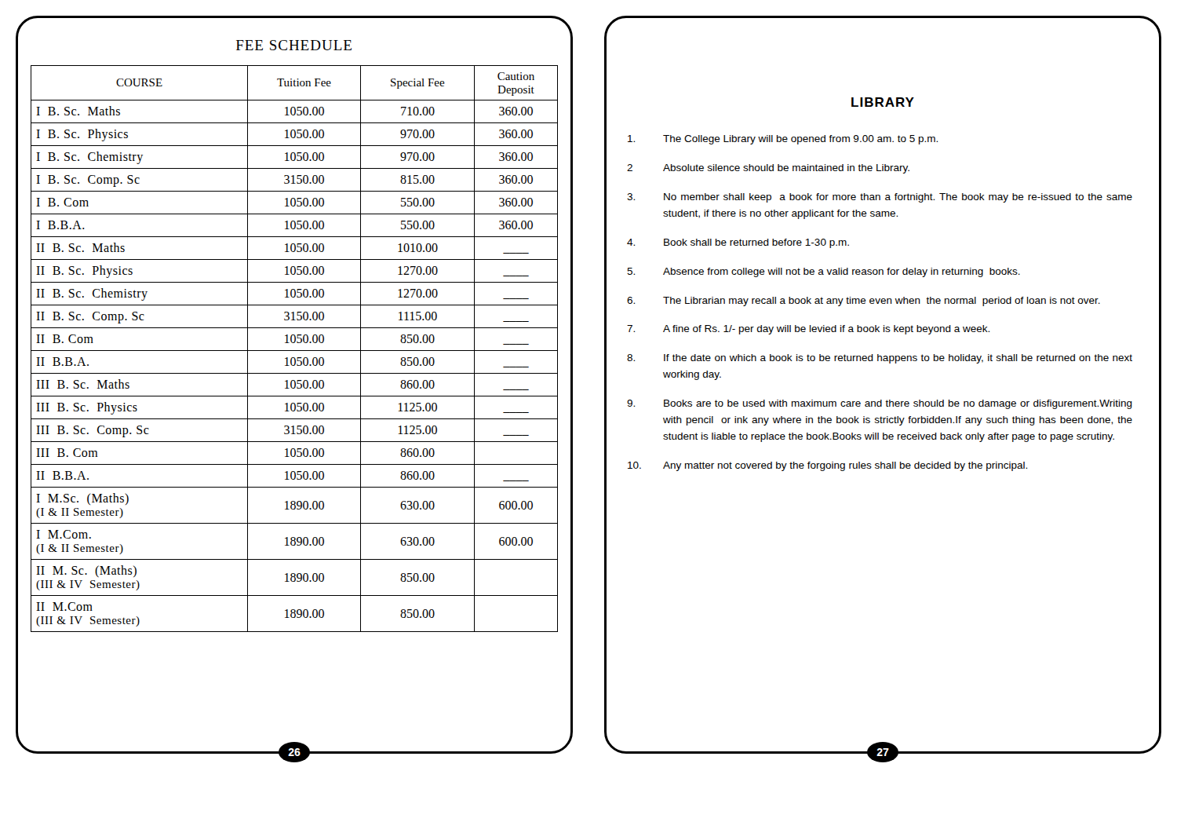FEE SCHEDULE
| COURSE | Tuition Fee | Special Fee | Caution Deposit |
| --- | --- | --- | --- |
| I B. Sc. Maths | 1050.00 | 710.00 | 360.00 |
| I B. Sc. Physics | 1050.00 | 970.00 | 360.00 |
| I B. Sc. Chemistry | 1050.00 | 970.00 | 360.00 |
| I B. Sc. Comp. Sc | 3150.00 | 815.00 | 360.00 |
| I B. Com | 1050.00 | 550.00 | 360.00 |
| I B.B.A. | 1050.00 | 550.00 | 360.00 |
| II B. Sc. Maths | 1050.00 | 1010.00 | ____ |
| II B. Sc. Physics | 1050.00 | 1270.00 | ____ |
| II B. Sc. Chemistry | 1050.00 | 1270.00 | ____ |
| II B. Sc. Comp. Sc | 3150.00 | 1115.00 | ____ |
| II B. Com | 1050.00 | 850.00 | ____ |
| II B.B.A. | 1050.00 | 850.00 | ____ |
| III B. Sc. Maths | 1050.00 | 860.00 | ____ |
| III B. Sc. Physics | 1050.00 | 1125.00 | ____ |
| III B. Sc. Comp. Sc | 3150.00 | 1125.00 | ____ |
| III B. Com | 1050.00 | 860.00 | |
| II B.B.A. | 1050.00 | 860.00 | ____ |
| I M.Sc. (Maths) (I & II Semester) | 1890.00 | 630.00 | 600.00 |
| I M.Com. (I & II Semester) | 1890.00 | 630.00 | 600.00 |
| II M. Sc. (Maths) (III & IV Semester) | 1890.00 | 850.00 | |
| II M.Com (III & IV Semester) | 1890.00 | 850.00 | |
26
LIBRARY
The College Library will be opened from 9.00 am. to 5 p.m.
Absolute silence should be maintained in the Library.
No member shall keep a book for more than a fortnight. The book may be re-issued to the same student, if there is no other applicant for the same.
Book shall be returned before 1-30 p.m.
Absence from college will not be a valid reason for delay in returning books.
The Librarian may recall a book at any time even when the normal period of loan is not over.
A fine of Rs. 1/- per day will be levied if a book is kept beyond a week.
If the date on which a book is to be returned happens to be holiday, it shall be returned on the next working day.
Books are to be used with maximum care and there should be no damage or disfigurement.Writing with pencil or ink any where in the book is strictly forbidden.If any such thing has been done, the student is liable to replace the book.Books will be received back only after page to page scrutiny.
Any matter not covered by the forgoing rules shall be decided by the principal.
27